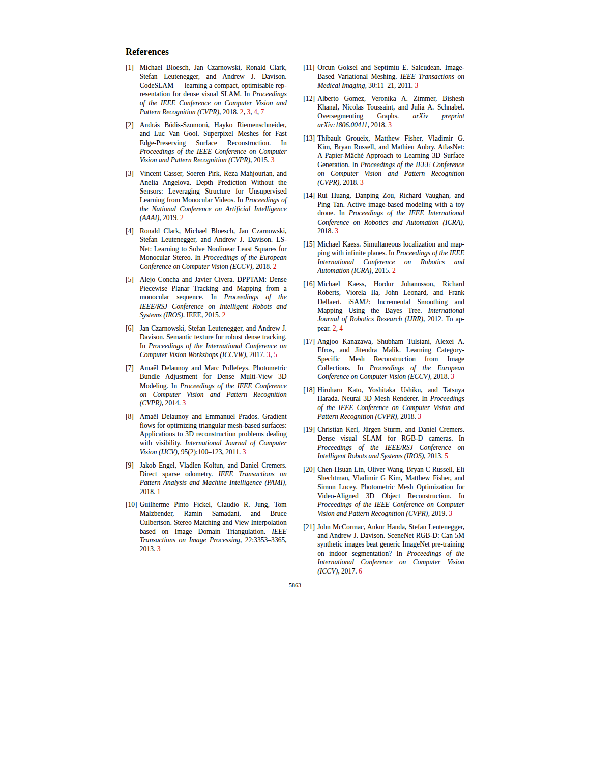References
[1] Michael Bloesch, Jan Czarnowski, Ronald Clark, Stefan Leutenegger, and Andrew J. Davison. CodeSLAM — learning a compact, optimisable representation for dense visual SLAM. In Proceedings of the IEEE Conference on Computer Vision and Pattern Recognition (CVPR), 2018. 2, 3, 4, 7
[2] András Bódis-Szomorú, Hayko Riemenschneider, and Luc Van Gool. Superpixel Meshes for Fast Edge-Preserving Surface Reconstruction. In Proceedings of the IEEE Conference on Computer Vision and Pattern Recognition (CVPR), 2015. 3
[3] Vincent Casser, Soeren Pirk, Reza Mahjourian, and Anelia Angelova. Depth Prediction Without the Sensors: Leveraging Structure for Unsupervised Learning from Monocular Videos. In Proceedings of the National Conference on Artificial Intelligence (AAAI), 2019. 2
[4] Ronald Clark, Michael Bloesch, Jan Czarnowski, Stefan Leutenegger, and Andrew J. Davison. LS-Net: Learning to Solve Nonlinear Least Squares for Monocular Stereo. In Proceedings of the European Conference on Computer Vision (ECCV), 2018. 2
[5] Alejo Concha and Javier Civera. DPPTAM: Dense Piecewise Planar Tracking and Mapping from a monocular sequence. In Proceedings of the IEEE/RSJ Conference on Intelligent Robots and Systems (IROS). IEEE, 2015. 2
[6] Jan Czarnowski, Stefan Leutenegger, and Andrew J. Davison. Semantic texture for robust dense tracking. In Proceedings of the International Conference on Computer Vision Workshops (ICCVW), 2017. 3, 5
[7] Amaël Delaunoy and Marc Pollefeys. Photometric Bundle Adjustment for Dense Multi-View 3D Modeling. In Proceedings of the IEEE Conference on Computer Vision and Pattern Recognition (CVPR), 2014. 3
[8] Amaël Delaunoy and Emmanuel Prados. Gradient flows for optimizing triangular mesh-based surfaces: Applications to 3D reconstruction problems dealing with visibility. International Journal of Computer Vision (IJCV), 95(2):100–123, 2011. 3
[9] Jakob Engel, Vladlen Koltun, and Daniel Cremers. Direct sparse odometry. IEEE Transactions on Pattern Analysis and Machine Intelligence (PAMI), 2018. 1
[10] Guilherme Pinto Fickel, Claudio R. Jung, Tom Malzbender, Ramin Samadani, and Bruce Culbertson. Stereo Matching and View Interpolation based on Image Domain Triangulation. IEEE Transactions on Image Processing, 22:3353–3365, 2013. 3
[11] Orcun Goksel and Septimiu E. Salcudean. Image-Based Variational Meshing. IEEE Transactions on Medical Imaging, 30:11–21, 2011. 3
[12] Alberto Gomez, Veronika A. Zimmer, Bishesh Khanal, Nicolas Toussaint, and Julia A. Schnabel. Oversegmenting Graphs. arXiv preprint arXiv:1806.00411, 2018. 3
[13] Thibault Groueix, Matthew Fisher, Vladimir G. Kim, Bryan Russell, and Mathieu Aubry. AtlasNet: A Papier-Mâché Approach to Learning 3D Surface Generation. In Proceedings of the IEEE Conference on Computer Vision and Pattern Recognition (CVPR), 2018. 3
[14] Rui Huang, Danping Zou, Richard Vaughan, and Ping Tan. Active image-based modeling with a toy drone. In Proceedings of the IEEE International Conference on Robotics and Automation (ICRA), 2018. 3
[15] Michael Kaess. Simultaneous localization and mapping with infinite planes. In Proceedings of the IEEE International Conference on Robotics and Automation (ICRA), 2015. 2
[16] Michael Kaess, Hordur Johannsson, Richard Roberts, Viorela Ila, John Leonard, and Frank Dellaert. iSAM2: Incremental Smoothing and Mapping Using the Bayes Tree. International Journal of Robotics Research (IJRR), 2012. To appear. 2, 4
[17] Angjoo Kanazawa, Shubham Tulsiani, Alexei A. Efros, and Jitendra Malik. Learning Category-Specific Mesh Reconstruction from Image Collections. In Proceedings of the European Conference on Computer Vision (ECCV), 2018. 3
[18] Hiroharu Kato, Yoshitaka Ushiku, and Tatsuya Harada. Neural 3D Mesh Renderer. In Proceedings of the IEEE Conference on Computer Vision and Pattern Recognition (CVPR), 2018. 3
[19] Christian Kerl, Jürgen Sturm, and Daniel Cremers. Dense visual SLAM for RGB-D cameras. In Proceedings of the IEEE/RSJ Conference on Intelligent Robots and Systems (IROS), 2013. 5
[20] Chen-Hsuan Lin, Oliver Wang, Bryan C Russell, Eli Shechtman, Vladimir G Kim, Matthew Fisher, and Simon Lucey. Photometric Mesh Optimization for Video-Aligned 3D Object Reconstruction. In Proceedings of the IEEE Conference on Computer Vision and Pattern Recognition (CVPR), 2019. 3
[21] John McCormac, Ankur Handa, Stefan Leutenegger, and Andrew J. Davison. SceneNet RGB-D: Can 5M synthetic images beat generic ImageNet pre-training on indoor segmentation? In Proceedings of the International Conference on Computer Vision (ICCV), 2017. 6
5863